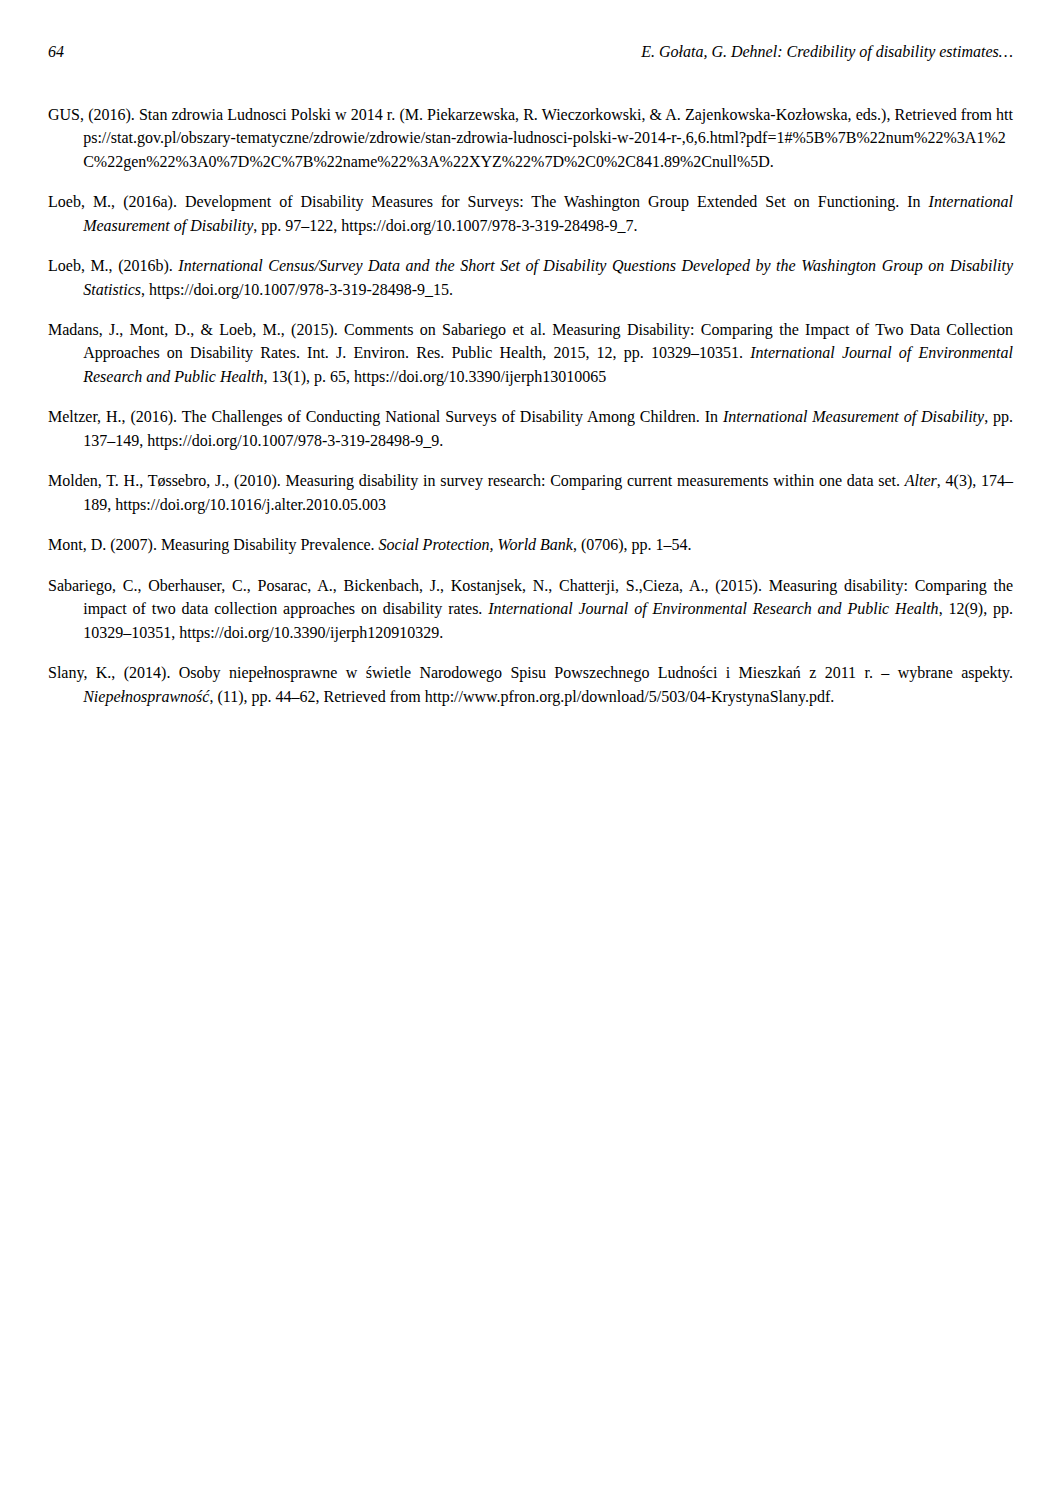64 E. Gołata, G. Dehnel: Credibility of disability estimates…
GUS, (2016). Stan zdrowia Ludnosci Polski w 2014 r. (M. Piekarzewska, R. Wieczorkowski, & A. Zajenkowska-Kozłowska, eds.), Retrieved from https://stat.gov.pl/obszary-tematyczne/zdrowie/zdrowie/stan-zdrowia-ludnosci-polski-w-2014-r-,6,6.html?pdf=1#%5B%7B%22num%22%3A1%2C%22gen%22%3A0%7D%2C%7B%22name%22%3A%22XYZ%22%7D%2C0%2C841.89%2Cnull%5D.
Loeb, M., (2016a). Development of Disability Measures for Surveys: The Washington Group Extended Set on Functioning. In International Measurement of Disability, pp. 97–122, https://doi.org/10.1007/978-3-319-28498-9_7.
Loeb, M., (2016b). International Census/Survey Data and the Short Set of Disability Questions Developed by the Washington Group on Disability Statistics, https://doi.org/10.1007/978-3-319-28498-9_15.
Madans, J., Mont, D., & Loeb, M., (2015). Comments on Sabariego et al. Measuring Disability: Comparing the Impact of Two Data Collection Approaches on Disability Rates. Int. J. Environ. Res. Public Health, 2015, 12, pp. 10329–10351. International Journal of Environmental Research and Public Health, 13(1), p. 65, https://doi.org/10.3390/ijerph13010065
Meltzer, H., (2016). The Challenges of Conducting National Surveys of Disability Among Children. In International Measurement of Disability, pp. 137–149, https://doi.org/10.1007/978-3-319-28498-9_9.
Molden, T. H., Tøssebro, J., (2010). Measuring disability in survey research: Comparing current measurements within one data set. Alter, 4(3), 174–189, https://doi.org/10.1016/j.alter.2010.05.003
Mont, D. (2007). Measuring Disability Prevalence. Social Protection, World Bank, (0706), pp. 1–54.
Sabariego, C., Oberhauser, C., Posarac, A., Bickenbach, J., Kostanjsek, N., Chatterji, S.,Cieza, A., (2015). Measuring disability: Comparing the impact of two data collection approaches on disability rates. International Journal of Environmental Research and Public Health, 12(9), pp. 10329–10351, https://doi.org/10.3390/ijerph120910329.
Slany, K., (2014). Osoby niepełnosprawne w świetle Narodowego Spisu Powszechnego Ludności i Mieszkań z 2011 r. – wybrane aspekty. Niepełnosprawność, (11), pp. 44–62, Retrieved from http://www.pfron.org.pl/download/5/503/04-KrystynaSlany.pdf.